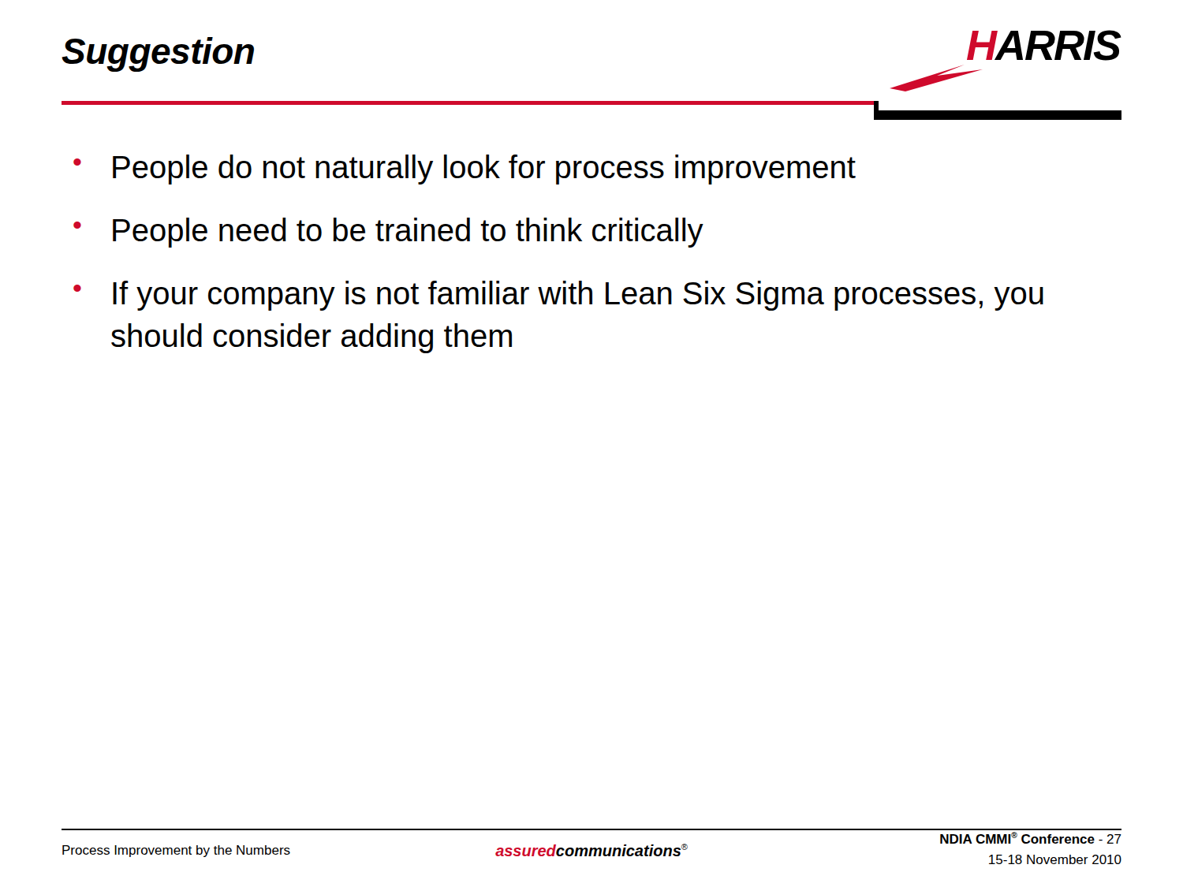Suggestion
HARRIS
People do not naturally look for process improvement
People need to be trained to think critically
If your company is not familiar with Lean Six Sigma processes, you should consider adding them
Process Improvement by the Numbers
assured communications®
NDIA CMMI® Conference - 27
15-18 November 2010